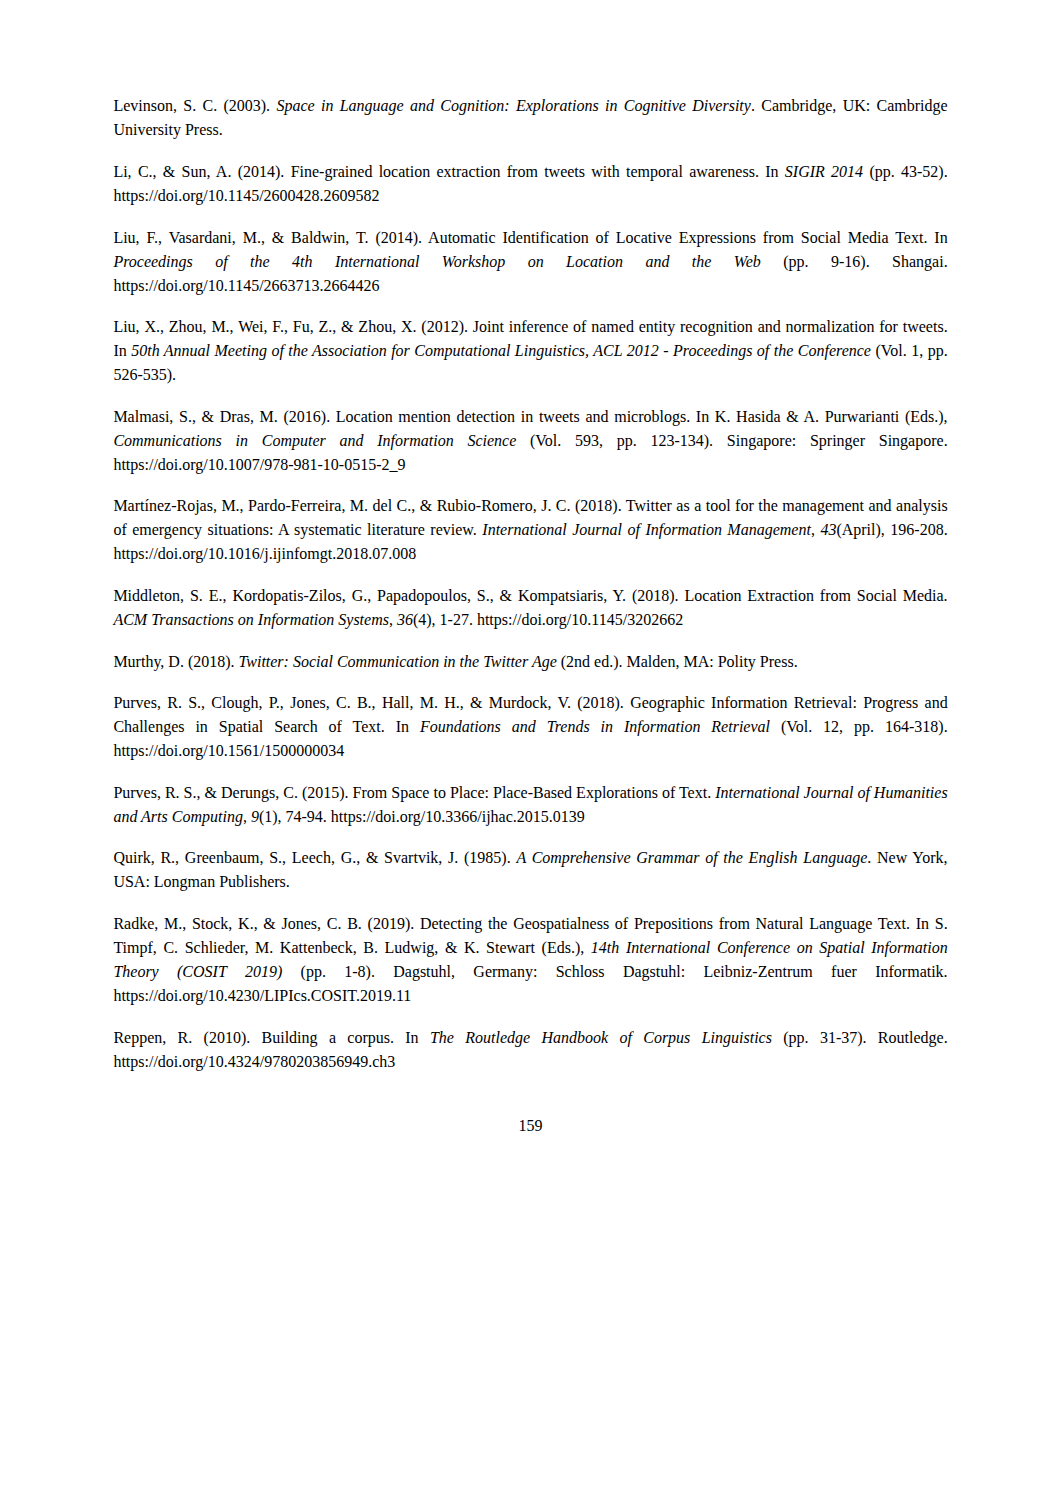Levinson, S. C. (2003). Space in Language and Cognition: Explorations in Cognitive Diversity. Cambridge, UK: Cambridge University Press.
Li, C., & Sun, A. (2014). Fine-grained location extraction from tweets with temporal awareness. In SIGIR 2014 (pp. 43-52). https://doi.org/10.1145/2600428.2609582
Liu, F., Vasardani, M., & Baldwin, T. (2014). Automatic Identification of Locative Expressions from Social Media Text. In Proceedings of the 4th International Workshop on Location and the Web (pp. 9-16). Shangai. https://doi.org/10.1145/2663713.2664426
Liu, X., Zhou, M., Wei, F., Fu, Z., & Zhou, X. (2012). Joint inference of named entity recognition and normalization for tweets. In 50th Annual Meeting of the Association for Computational Linguistics, ACL 2012 - Proceedings of the Conference (Vol. 1, pp. 526-535).
Malmasi, S., & Dras, M. (2016). Location mention detection in tweets and microblogs. In K. Hasida & A. Purwarianti (Eds.), Communications in Computer and Information Science (Vol. 593, pp. 123-134). Singapore: Springer Singapore. https://doi.org/10.1007/978-981-10-0515-2_9
Martínez-Rojas, M., Pardo-Ferreira, M. del C., & Rubio-Romero, J. C. (2018). Twitter as a tool for the management and analysis of emergency situations: A systematic literature review. International Journal of Information Management, 43(April), 196-208. https://doi.org/10.1016/j.ijinfomgt.2018.07.008
Middleton, S. E., Kordopatis-Zilos, G., Papadopoulos, S., & Kompatsiaris, Y. (2018). Location Extraction from Social Media. ACM Transactions on Information Systems, 36(4), 1-27. https://doi.org/10.1145/3202662
Murthy, D. (2018). Twitter: Social Communication in the Twitter Age (2nd ed.). Malden, MA: Polity Press.
Purves, R. S., Clough, P., Jones, C. B., Hall, M. H., & Murdock, V. (2018). Geographic Information Retrieval: Progress and Challenges in Spatial Search of Text. In Foundations and Trends in Information Retrieval (Vol. 12, pp. 164-318). https://doi.org/10.1561/1500000034
Purves, R. S., & Derungs, C. (2015). From Space to Place: Place-Based Explorations of Text. International Journal of Humanities and Arts Computing, 9(1), 74-94. https://doi.org/10.3366/ijhac.2015.0139
Quirk, R., Greenbaum, S., Leech, G., & Svartvik, J. (1985). A Comprehensive Grammar of the English Language. New York, USA: Longman Publishers.
Radke, M., Stock, K., & Jones, C. B. (2019). Detecting the Geospatialness of Prepositions from Natural Language Text. In S. Timpf, C. Schlieder, M. Kattenbeck, B. Ludwig, & K. Stewart (Eds.), 14th International Conference on Spatial Information Theory (COSIT 2019) (pp. 1-8). Dagstuhl, Germany: Schloss Dagstuhl: Leibniz-Zentrum fuer Informatik. https://doi.org/10.4230/LIPIcs.COSIT.2019.11
Reppen, R. (2010). Building a corpus. In The Routledge Handbook of Corpus Linguistics (pp. 31-37). Routledge. https://doi.org/10.4324/9780203856949.ch3
159